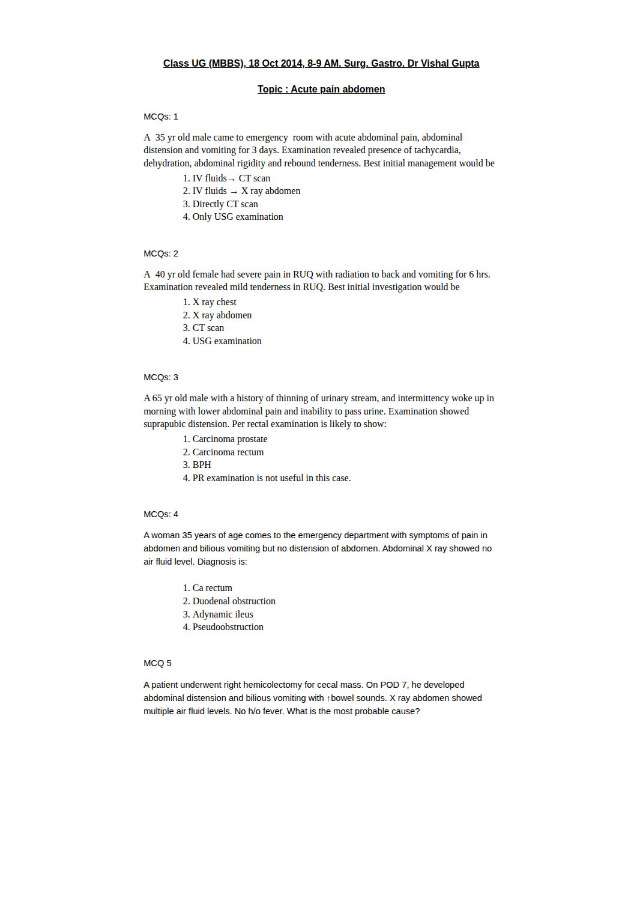Class UG (MBBS), 18 Oct 2014, 8-9 AM. Surg. Gastro. Dr Vishal Gupta
Topic : Acute pain abdomen
MCQs: 1
A 35 yr old male came to emergency room with acute abdominal pain, abdominal distension and vomiting for 3 days. Examination revealed presence of tachycardia, dehydration, abdominal rigidity and rebound tenderness. Best initial management would be
IV fluids→ CT scan
IV fluids → X ray abdomen
Directly CT scan
Only USG examination
MCQs: 2
A 40 yr old female had severe pain in RUQ with radiation to back and vomiting for 6 hrs. Examination revealed mild tenderness in RUQ. Best initial investigation would be
X ray chest
X ray abdomen
CT scan
USG examination
MCQs: 3
A 65 yr old male with a history of thinning of urinary stream, and intermittency woke up in morning with lower abdominal pain and inability to pass urine. Examination showed suprapubic distension. Per rectal examination is likely to show:
Carcinoma prostate
Carcinoma rectum
BPH
PR examination is not useful in this case.
MCQs: 4
A woman 35 years of age comes to the emergency department with symptoms of pain in abdomen and bilious vomiting but no distension of abdomen. Abdominal X ray showed no air fluid level. Diagnosis is:
Ca rectum
Duodenal obstruction
Adynamic ileus
Pseudoobstruction
MCQ 5
A patient underwent right hemicolectomy for cecal mass. On POD 7, he developed abdominal distension and bilious vomiting with ↑bowel sounds. X ray abdomen showed multiple air fluid levels. No h/o fever. What is the most probable cause?